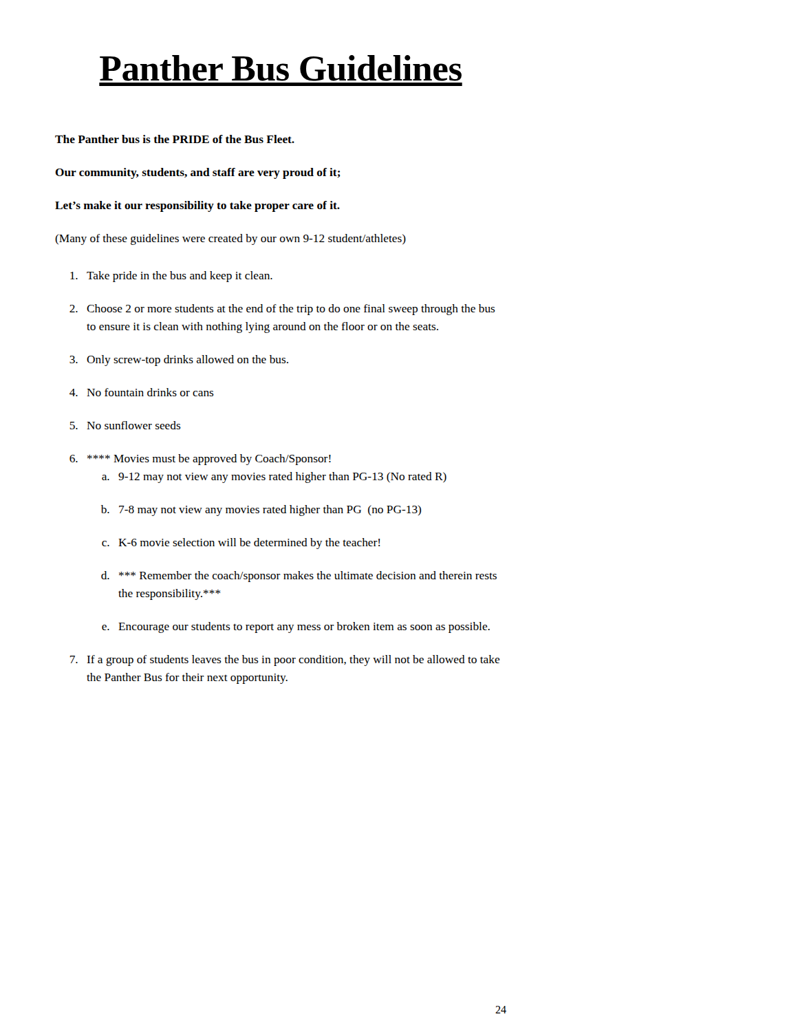Panther Bus Guidelines
The Panther bus is the PRIDE of the Bus Fleet.
Our community, students, and staff are very proud of it;
Let’s make it our responsibility to take proper care of it.
(Many of these guidelines were created by our own 9-12 student/athletes)
Take pride in the bus and keep it clean.
Choose 2 or more students at the end of the trip to do one final sweep through the bus to ensure it is clean with nothing lying around on the floor or on the seats.
Only screw-top drinks allowed on the bus.
No fountain drinks or cans
No sunflower seeds
**** Movies must be approved by Coach/Sponsor!
9-12 may not view any movies rated higher than PG-13 (No rated R)
7-8 may not view any movies rated higher than PG (no PG-13)
K-6 movie selection will be determined by the teacher!
*** Remember the coach/sponsor makes the ultimate decision and therein rests the responsibility.***
Encourage our students to report any mess or broken item as soon as possible.
If a group of students leaves the bus in poor condition, they will not be allowed to take the Panther Bus for their next opportunity.
24